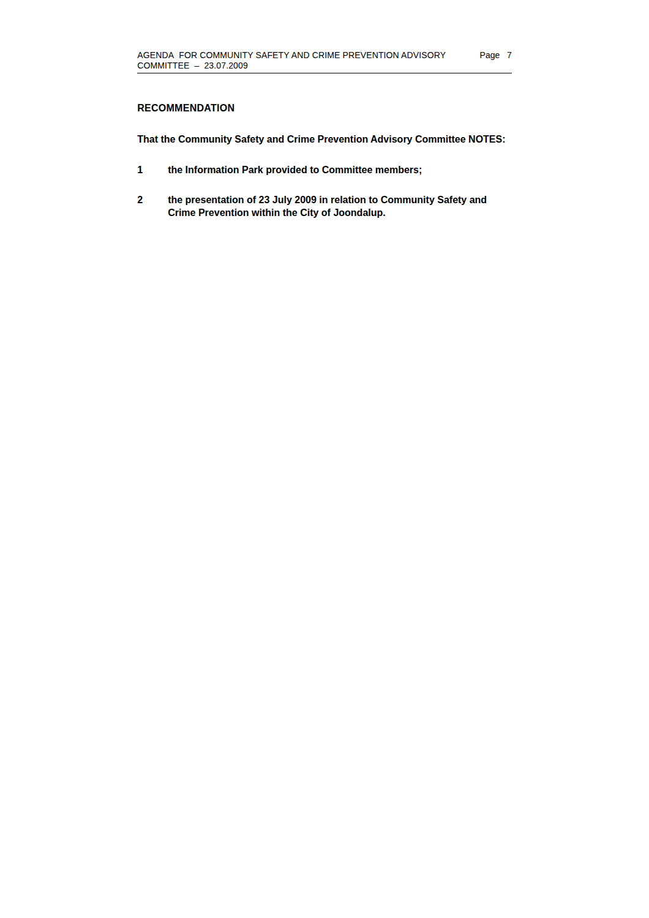AGENDA FOR COMMUNITY SAFETY AND CRIME PREVENTION ADVISORY
COMMITTEE – 23.07.2009
Page 7
RECOMMENDATION
That the Community Safety and Crime Prevention Advisory Committee NOTES:
1 the Information Park provided to Committee members;
2 the presentation of 23 July 2009 in relation to Community Safety and Crime Prevention within the City of Joondalup.